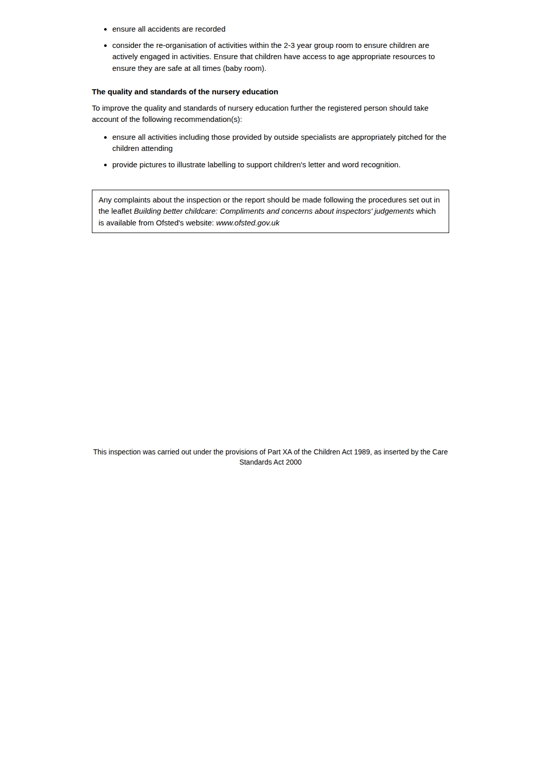ensure all accidents are recorded
consider the re-organisation of activities within the 2-3 year group room to ensure children are actively engaged in activities. Ensure that children have access to age appropriate resources to ensure they are safe at all times (baby room).
The quality and standards of the nursery education
To improve the quality and standards of nursery education further the registered person should take account of the following recommendation(s):
ensure all activities including those provided by outside specialists are appropriately pitched for the children attending
provide pictures to illustrate labelling to support children's letter and word recognition.
Any complaints about the inspection or the report should be made following the procedures set out in the leaflet Building better childcare: Compliments and concerns about inspectors' judgements which is available from Ofsted's website: www.ofsted.gov.uk
This inspection was carried out under the provisions of Part XA of the Children Act 1989, as inserted by the Care Standards Act 2000